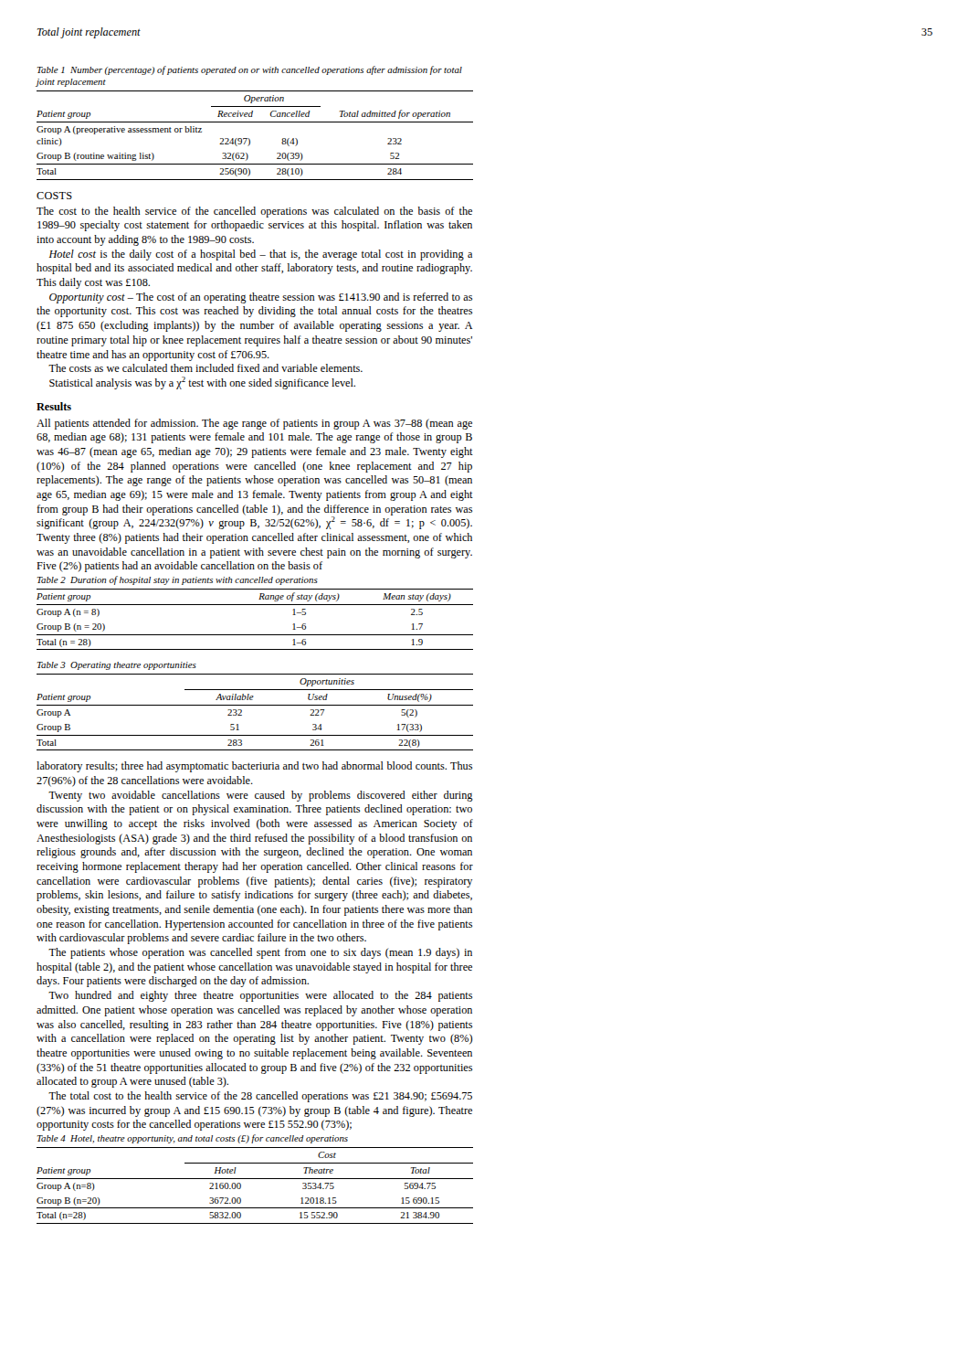Total joint replacement 35
Table 1 Number (percentage) of patients operated on or with cancelled operations after admission for total joint replacement
| Patient group | Operation | Total admitted for operation |
| --- | --- | --- |
| Received | Cancelled |
| Group A (preoperative assessment or blitz clinic) | 224(97) | 8(4) | 232 |
| Group B (routine waiting list) | 32(62) | 20(39) | 52 |
| Total | 256(90) | 28(10) | 284 |
COSTS
The cost to the health service of the cancelled operations was calculated on the basis of the 1989–90 specialty cost statement for orthopaedic services at this hospital. Inflation was taken into account by adding 8% to the 1989–90 costs.
Hotel cost is the daily cost of a hospital bed – that is, the average total cost in providing a hospital bed and its associated medical and other staff, laboratory tests, and routine radiography. This daily cost was £108.
Opportunity cost – The cost of an operating theatre session was £1413.90 and is referred to as the opportunity cost. This cost was reached by dividing the total annual costs for the theatres (£1 875 650 (excluding implants)) by the number of available operating sessions a year. A routine primary total hip or knee replacement requires half a theatre session or about 90 minutes' theatre time and has an opportunity cost of £706.95.
The costs as we calculated them included fixed and variable elements.
Statistical analysis was by a χ2 test with one sided significance level.
Results
All patients attended for admission. The age range of patients in group A was 37–88 (mean age 68, median age 68); 131 patients were female and 101 male. The age range of those in group B was 46–87 (mean age 65, median age 70); 29 patients were female and 23 male. Twenty eight (10%) of the 284 planned operations were cancelled (one knee replacement and 27 hip replacements). The age range of the patients whose operation was cancelled was 50–81 (mean age 65, median age 69); 15 were male and 13 female. Twenty patients from group A and eight from group B had their operations cancelled (table 1), and the difference in operation rates was significant (group A, 224/232(97%) v group B, 32/52(62%), χ2 = 58·6, df = 1; p < 0.005). Twenty three (8%) patients had their operation cancelled after clinical assessment, one of which was an unavoidable cancellation in a patient with severe chest pain on the morning of surgery. Five (2%) patients had an avoidable cancellation on the basis of
Table 2 Duration of hospital stay in patients with cancelled operations
| Patient group | Range of stay (days) | Mean stay (days) |
| --- | --- | --- |
| Group A (n = 8) | 1–5 | 2.5 |
| Group B (n = 20) | 1–6 | 1.7 |
| Total (n = 28) | 1–6 | 1.9 |
Table 3 Operating theatre opportunities
| Patient group | Opportunities |
| --- | --- |
| Available | Used | Unused(%) |
| Group A | 232 | 227 | 5(2) |
| Group B | 51 | 34 | 17(33) |
| Total | 283 | 261 | 22(8) |
laboratory results; three had asymptomatic bacteriuria and two had abnormal blood counts. Thus 27(96%) of the 28 cancellations were avoidable.
Twenty two avoidable cancellations were caused by problems discovered either during discussion with the patient or on physical examination. Three patients declined operation: two were unwilling to accept the risks involved (both were assessed as American Society of Anesthesiologists (ASA) grade 3) and the third refused the possibility of a blood transfusion on religious grounds and, after discussion with the surgeon, declined the operation. One woman receiving hormone replacement therapy had her operation cancelled. Other clinical reasons for cancellation were cardiovascular problems (five patients); dental caries (five); respiratory problems, skin lesions, and failure to satisfy indications for surgery (three each); and diabetes, obesity, existing treatments, and senile dementia (one each). In four patients there was more than one reason for cancellation. Hypertension accounted for cancellation in three of the five patients with cardiovascular problems and severe cardiac failure in the two others.
The patients whose operation was cancelled spent from one to six days (mean 1.9 days) in hospital (table 2), and the patient whose cancellation was unavoidable stayed in hospital for three days. Four patients were discharged on the day of admission.
Two hundred and eighty three theatre opportunities were allocated to the 284 patients admitted. One patient whose operation was cancelled was replaced by another whose operation was also cancelled, resulting in 283 rather than 284 theatre opportunities. Five (18%) patients with a cancellation were replaced on the operating list by another patient. Twenty two (8%) theatre opportunities were unused owing to no suitable replacement being available. Seventeen (33%) of the 51 theatre opportunities allocated to group B and five (2%) of the 232 opportunities allocated to group A were unused (table 3).
The total cost to the health service of the 28 cancelled operations was £21 384.90; £5694.75 (27%) was incurred by group A and £15 690.15 (73%) by group B (table 4 and figure). Theatre opportunity costs for the cancelled operations were £15 552.90 (73%);
Table 4 Hotel, theatre opportunity, and total costs (£) for cancelled operations
| Patient group | Cost |
| --- | --- |
| Hotel | Theatre | Total |
| Group A (n=8) | 2160.00 | 3534.75 | 5694.75 |
| Group B (n=20) | 3672.00 | 12018.15 | 15 690.15 |
| Total (n=28) | 5832.00 | 15 552.90 | 21 384.90 |